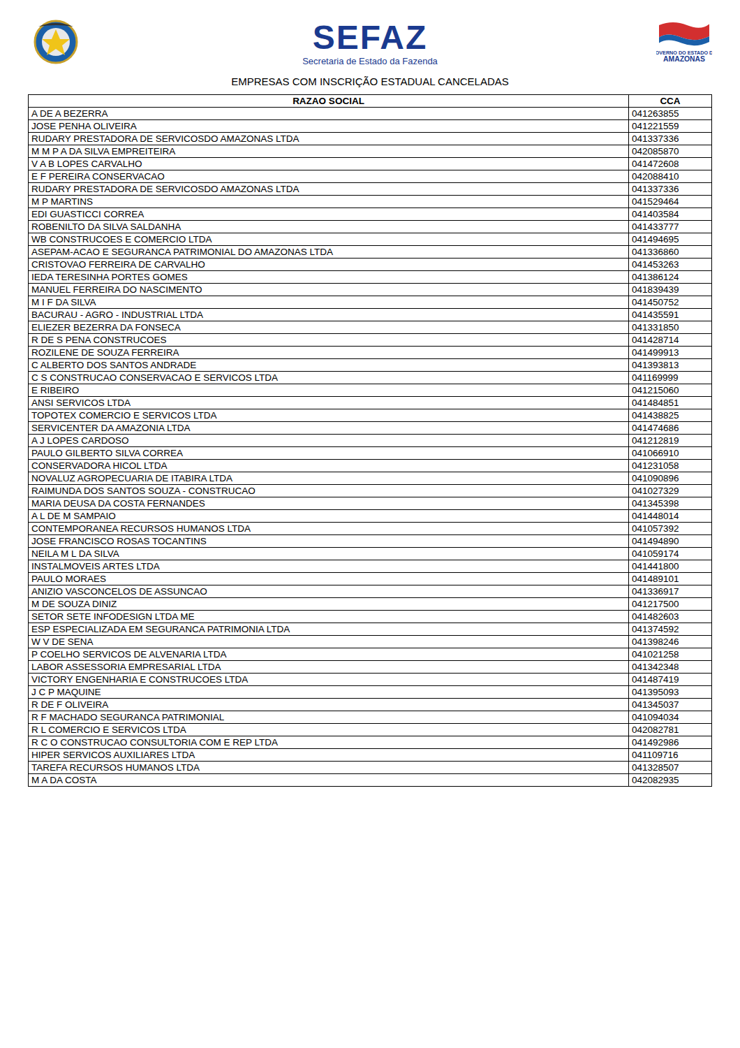SEFAZ
Secretaria de Estado da Fazenda
GOVERNO DO ESTADO DO AMAZONAS
EMPRESAS COM INSCRIÇÃO ESTADUAL CANCELADAS
| RAZAO SOCIAL | CCA |
| --- | --- |
| A DE A BEZERRA | 041263855 |
| JOSE PENHA OLIVEIRA | 041221559 |
| RUDARY PRESTADORA DE SERVICOSDO AMAZONAS LTDA | 041337336 |
| M M P A DA SILVA EMPREITEIRA | 042085870 |
| V A B LOPES CARVALHO | 041472608 |
| E F PEREIRA CONSERVACAO | 042088410 |
| RUDARY PRESTADORA DE SERVICOSDO AMAZONAS LTDA | 041337336 |
| M P MARTINS | 041529464 |
| EDI GUASTICCI CORREA | 041403584 |
| ROBENILTO DA SILVA SALDANHA | 041433777 |
| WB CONSTRUCOES E COMERCIO LTDA | 041494695 |
| ASEPAM-ACAO E SEGURANCA PATRIMONIAL DO AMAZONAS LTDA | 041336860 |
| CRISTOVAO FERREIRA DE CARVALHO | 041453263 |
| IEDA TERESINHA PORTES GOMES | 041386124 |
| MANUEL FERREIRA DO NASCIMENTO | 041839439 |
| M I F DA SILVA | 041450752 |
| BACURAU - AGRO - INDUSTRIAL LTDA | 041435591 |
| ELIEZER BEZERRA DA FONSECA | 041331850 |
| R DE S PENA CONSTRUCOES | 041428714 |
| ROZILENE DE SOUZA FERREIRA | 041499913 |
| C ALBERTO DOS SANTOS ANDRADE | 041393813 |
| C S CONSTRUCAO CONSERVACAO E SERVICOS LTDA | 041169999 |
| E RIBEIRO | 041215060 |
| ANSI SERVICOS LTDA | 041484851 |
| TOPOTEX COMERCIO E SERVICOS LTDA | 041438825 |
| SERVICENTER DA AMAZONIA LTDA | 041474686 |
| A J LOPES CARDOSO | 041212819 |
| PAULO GILBERTO SILVA CORREA | 041066910 |
| CONSERVADORA HICOL LTDA | 041231058 |
| NOVALUZ AGROPECUARIA DE ITABIRA LTDA | 041090896 |
| RAIMUNDA DOS SANTOS SOUZA - CONSTRUCAO | 041027329 |
| MARIA DEUSA DA COSTA FERNANDES | 041345398 |
| A L DE M SAMPAIO | 041448014 |
| CONTEMPORANEA RECURSOS HUMANOS LTDA | 041057392 |
| JOSE FRANCISCO ROSAS TOCANTINS | 041494890 |
| NEILA M L DA SILVA | 041059174 |
| INSTALMOVEIS ARTES LTDA | 041441800 |
| PAULO MORAES | 041489101 |
| ANIZIO VASCONCELOS DE ASSUNCAO | 041336917 |
| M DE SOUZA DINIZ | 041217500 |
| SETOR SETE INFODESIGN LTDA ME | 041482603 |
| ESP ESPECIALIZADA EM SEGURANCA PATRIMONIA LTDA | 041374592 |
| W V DE SENA | 041398246 |
| P COELHO SERVICOS DE ALVENARIA LTDA | 041021258 |
| LABOR ASSESSORIA EMPRESARIAL LTDA | 041342348 |
| VICTORY ENGENHARIA E CONSTRUCOES LTDA | 041487419 |
| J C P MAQUINE | 041395093 |
| R DE F OLIVEIRA | 041345037 |
| R F MACHADO SEGURANCA PATRIMONIAL | 041094034 |
| R L COMERCIO E SERVICOS LTDA | 042082781 |
| R C O CONSTRUCAO CONSULTORIA COM E REP LTDA | 041492986 |
| HIPER SERVICOS AUXILIARES LTDA | 041109716 |
| TAREFA RECURSOS HUMANOS LTDA | 041328507 |
| M A DA COSTA | 042082935 |